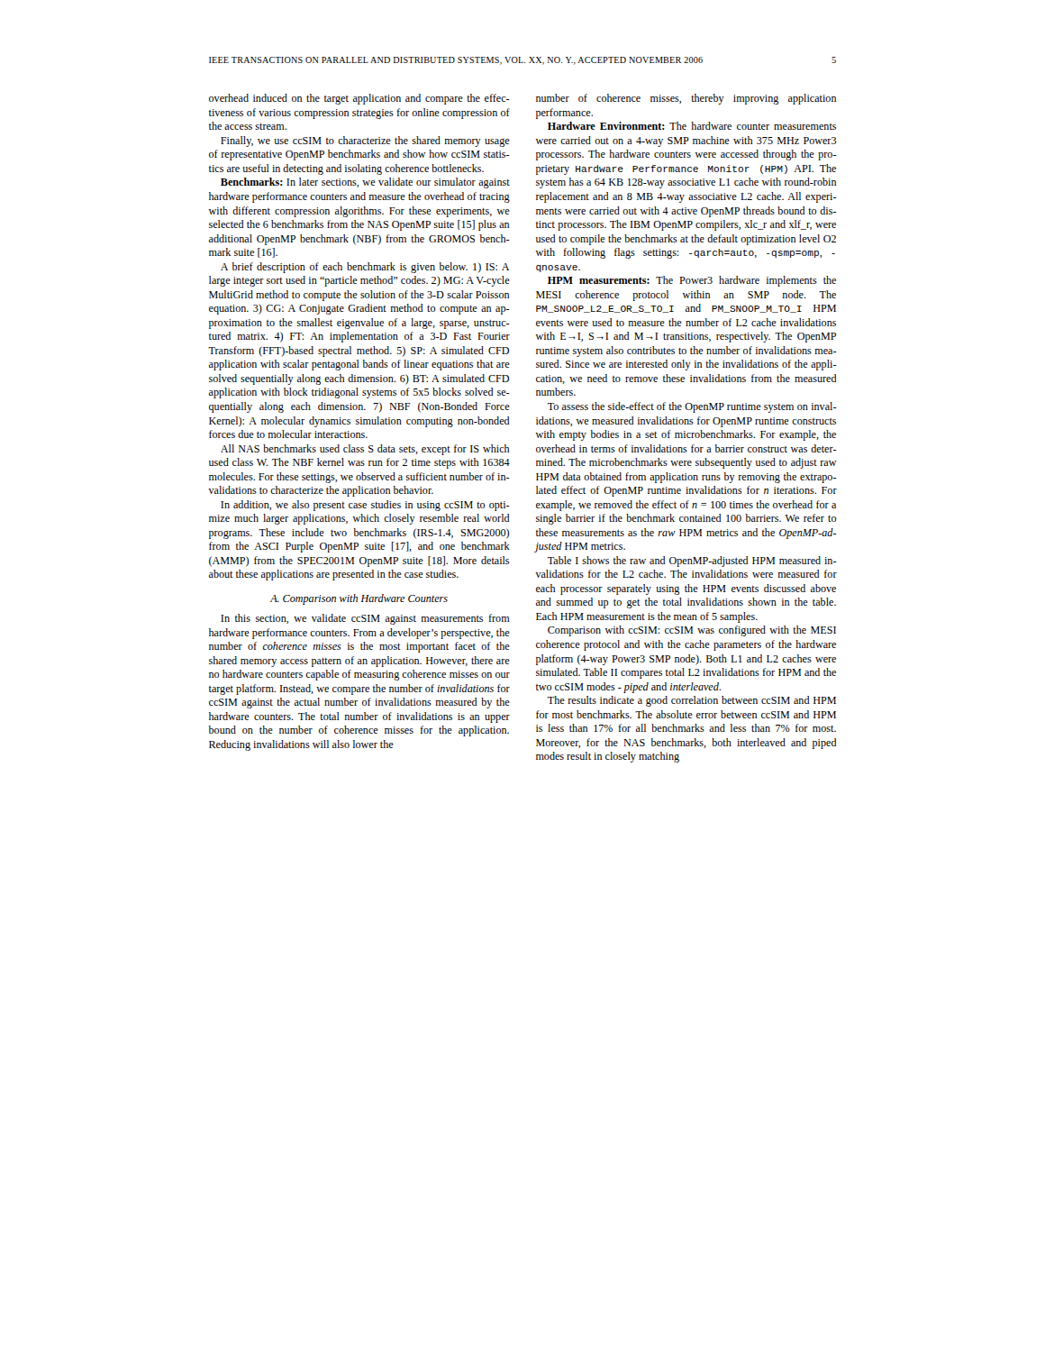IEEE TRANSACTIONS ON PARALLEL AND DISTRIBUTED SYSTEMS, VOL. XX, NO. Y., ACCEPTED NOVEMBER 2006
5
overhead induced on the target application and compare the effectiveness of various compression strategies for online compression of the access stream.
Finally, we use ccSIM to characterize the shared memory usage of representative OpenMP benchmarks and show how ccSIM statistics are useful in detecting and isolating coherence bottlenecks.
Benchmarks: In later sections, we validate our simulator against hardware performance counters and measure the overhead of tracing with different compression algorithms. For these experiments, we selected the 6 benchmarks from the NAS OpenMP suite [15] plus an additional OpenMP benchmark (NBF) from the GROMOS benchmark suite [16].
A brief description of each benchmark is given below. 1) IS: A large integer sort used in “particle method” codes. 2) MG: A V-cycle MultiGrid method to compute the solution of the 3-D scalar Poisson equation. 3) CG: A Conjugate Gradient method to compute an approximation to the smallest eigenvalue of a large, sparse, unstructured matrix. 4) FT: An implementation of a 3-D Fast Fourier Transform (FFT)-based spectral method. 5) SP: A simulated CFD application with scalar pentagonal bands of linear equations that are solved sequentially along each dimension. 6) BT: A simulated CFD application with block tridiagonal systems of 5x5 blocks solved sequentially along each dimension. 7) NBF (Non-Bonded Force Kernel): A molecular dynamics simulation computing non-bonded forces due to molecular interactions.
All NAS benchmarks used class S data sets, except for IS which used class W. The NBF kernel was run for 2 time steps with 16384 molecules. For these settings, we observed a sufficient number of invalidations to characterize the application behavior.
In addition, we also present case studies in using ccSIM to optimize much larger applications, which closely resemble real world programs. These include two benchmarks (IRS-1.4, SMG2000) from the ASCI Purple OpenMP suite [17], and one benchmark (AMMP) from the SPEC2001M OpenMP suite [18]. More details about these applications are presented in the case studies.
A. Comparison with Hardware Counters
In this section, we validate ccSIM against measurements from hardware performance counters. From a developer’s perspective, the number of coherence misses is the most important facet of the shared memory access pattern of an application. However, there are no hardware counters capable of measuring coherence misses on our target platform. Instead, we compare the number of invalidations for ccSIM against the actual number of invalidations measured by the hardware counters. The total number of invalidations is an upper bound on the number of coherence misses for the application. Reducing invalidations will also lower the
number of coherence misses, thereby improving application performance.
Hardware Environment: The hardware counter measurements were carried out on a 4-way SMP machine with 375 MHz Power3 processors. The hardware counters were accessed through the proprietary Hardware Performance Monitor (HPM) API. The system has a 64 KB 128-way associative L1 cache with round-robin replacement and an 8 MB 4-way associative L2 cache. All experiments were carried out with 4 active OpenMP threads bound to distinct processors. The IBM OpenMP compilers, xlc_r and xlf_r, were used to compile the benchmarks at the default optimization level O2 with following flags settings: -qarch=auto, -qsmp=omp, -qnosave.
HPM measurements: The Power3 hardware implements the MESI coherence protocol within an SMP node. The PM_SNOOP_L2_E_OR_S_TO_I and PM_SNOOP_M_TO_I HPM events were used to measure the number of L2 cache invalidations with E→I, S→I and M→I transitions, respectively. The OpenMP runtime system also contributes to the number of invalidations measured. Since we are interested only in the invalidations of the application, we need to remove these invalidations from the measured numbers.
To assess the side-effect of the OpenMP runtime system on invalidations, we measured invalidations for OpenMP runtime constructs with empty bodies in a set of microbenchmarks. For example, the overhead in terms of invalidations for a barrier construct was determined. The microbenchmarks were subsequently used to adjust raw HPM data obtained from application runs by removing the extrapolated effect of OpenMP runtime invalidations for n iterations. For example, we removed the effect of n = 100 times the overhead for a single barrier if the benchmark contained 100 barriers. We refer to these measurements as the raw HPM metrics and the OpenMP-adjusted HPM metrics.
Table I shows the raw and OpenMP-adjusted HPM measured invalidations for the L2 cache. The invalidations were measured for each processor separately using the HPM events discussed above and summed up to get the total invalidations shown in the table. Each HPM measurement is the mean of 5 samples.
Comparison with ccSIM: ccSIM was configured with the MESI coherence protocol and with the cache parameters of the hardware platform (4-way Power3 SMP node). Both L1 and L2 caches were simulated. Table II compares total L2 invalidations for HPM and the two ccSIM modes - piped and interleaved.
The results indicate a good correlation between ccSIM and HPM for most benchmarks. The absolute error between ccSIM and HPM is less than 17% for all benchmarks and less than 7% for most. Moreover, for the NAS benchmarks, both interleaved and piped modes result in closely matching